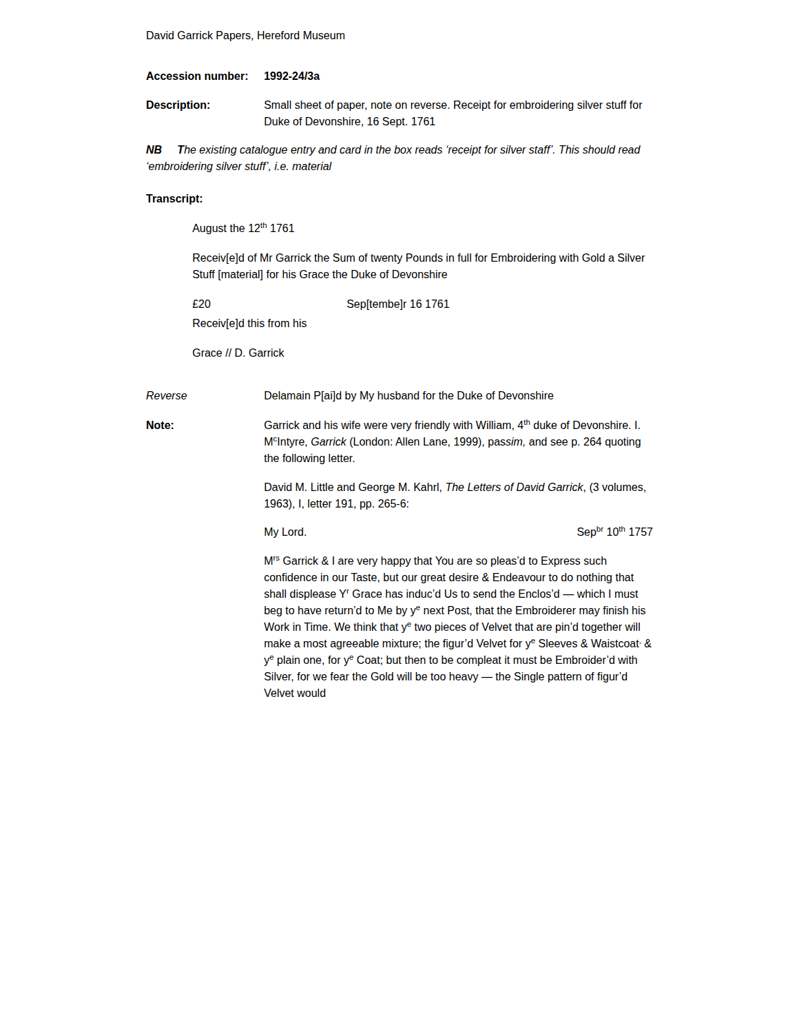David Garrick Papers, Hereford Museum
Accession number:
1992-24/3a
Description:
Small sheet of paper, note on reverse. Receipt for embroidering silver stuff for Duke of Devonshire, 16 Sept. 1761
NB The existing catalogue entry and card in the box reads ‘receipt for silver staff’. This should read ‘embroidering silver stuff’, i.e. material
Transcript:
August the 12th 1761
Receiv[e]d of Mr Garrick the Sum of twenty Pounds in full for Embroidering with Gold a Silver Stuff [material] for his Grace the Duke of Devonshire
£20 Sep[tembe]r 16 1761
Receiv[e]d this from his
Grace // D. Garrick
Reverse
Delamain P[ai]d by My husband for the Duke of Devonshire
Note:
Garrick and his wife were very friendly with William, 4th duke of Devonshire. I. McIntyre, Garrick (London: Allen Lane, 1999), passim, and see p. 264 quoting the following letter.
David M. Little and George M. Kahrl, The Letters of David Garrick, (3 volumes, 1963), I, letter 191, pp. 265-6:
My Lord. Sepbr 10th 1757
Mrs Garrick & I are very happy that You are so pleas’d to Express such confidence in our Taste, but our great desire & Endeavour to do nothing that shall displease Yr Grace has induc’d Us to send the Enclos’d — which I must beg to have return’d to Me by ye next Post, that the Embroiderer may finish his Work in Time. We think that ye two pieces of Velvet that are pin’d together will make a most agreeable mixture; the figur’d Velvet for ye Sleeves & Waistcoat, & ye plain one, for ye Coat; but then to be compleat it must be Embroider’d with Silver, for we fear the Gold will be too heavy — the Single pattern of figur’d Velvet would